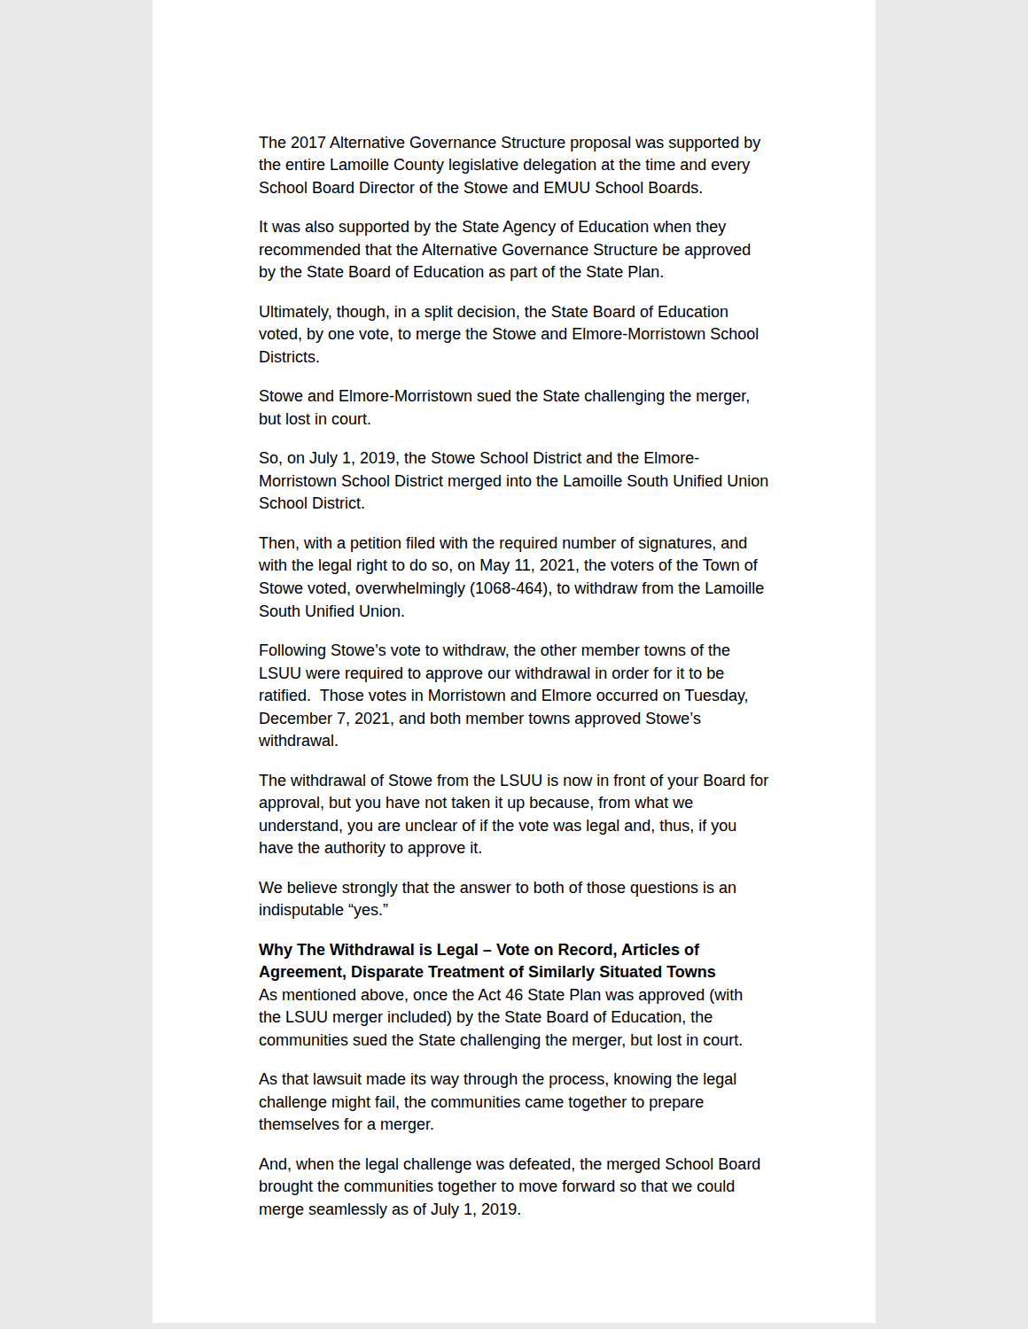The 2017 Alternative Governance Structure proposal was supported by the entire Lamoille County legislative delegation at the time and every School Board Director of the Stowe and EMUU School Boards.
It was also supported by the State Agency of Education when they recommended that the Alternative Governance Structure be approved by the State Board of Education as part of the State Plan.
Ultimately, though, in a split decision, the State Board of Education voted, by one vote, to merge the Stowe and Elmore-Morristown School Districts.
Stowe and Elmore-Morristown sued the State challenging the merger, but lost in court.
So, on July 1, 2019, the Stowe School District and the Elmore-Morristown School District merged into the Lamoille South Unified Union School District.
Then, with a petition filed with the required number of signatures, and with the legal right to do so, on May 11, 2021, the voters of the Town of Stowe voted, overwhelmingly (1068-464), to withdraw from the Lamoille South Unified Union.
Following Stowe’s vote to withdraw, the other member towns of the LSUU were required to approve our withdrawal in order for it to be ratified. Those votes in Morristown and Elmore occurred on Tuesday, December 7, 2021, and both member towns approved Stowe’s withdrawal.
The withdrawal of Stowe from the LSUU is now in front of your Board for approval, but you have not taken it up because, from what we understand, you are unclear of if the vote was legal and, thus, if you have the authority to approve it.
We believe strongly that the answer to both of those questions is an indisputable “yes.”
Why The Withdrawal is Legal – Vote on Record, Articles of Agreement, Disparate Treatment of Similarly Situated Towns
As mentioned above, once the Act 46 State Plan was approved (with the LSUU merger included) by the State Board of Education, the communities sued the State challenging the merger, but lost in court.
As that lawsuit made its way through the process, knowing the legal challenge might fail, the communities came together to prepare themselves for a merger.
And, when the legal challenge was defeated, the merged School Board brought the communities together to move forward so that we could merge seamlessly as of July 1, 2019.